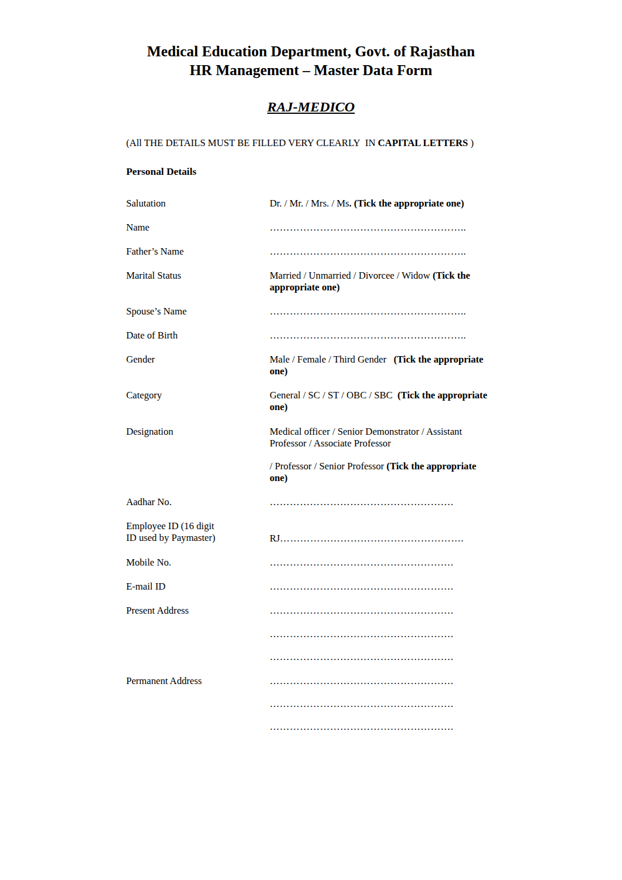Medical Education Department, Govt. of Rajasthan
HR Management – Master Data Form
RAJ-MEDICO
(All THE DETAILS MUST BE FILLED VERY CLEARLY IN CAPITAL LETTERS )
Personal Details
| Salutation | Dr. / Mr. / Mrs. / Ms . (Tick the appropriate one) |
| Name | ………………………………………………….. |
| Father’s Name | ………………………………………………….. |
| Marital Status | Married / Unmarried / Divorcee / Widow (Tick the appropriate one) |
| Spouse’s Name | ………………………………………………….. |
| Date of Birth | ………………………………………………….. |
| Gender | Male / Female / Third Gender (Tick the appropriate one) |
| Category | General / SC / ST / OBC / SBC (Tick the appropriate one) |
| Designation | Medical officer / Senior Demonstrator / Assistant Professor / Associate Professor / Professor / Senior Professor (Tick the appropriate one) |
| Aadhar No. | ………………………………………………. |
| Employee ID (16 digit ID used by Paymaster) | RJ ………………………………………………. |
| Mobile No. | ………………………………………………. |
| E-mail ID | ………………………………………………. |
| Present Address | ………………………………………………. ………………………………………………. ………………………………………………. |
| Permanent Address | ………………………………………………. ………………………………………………. ………………………………………………. |